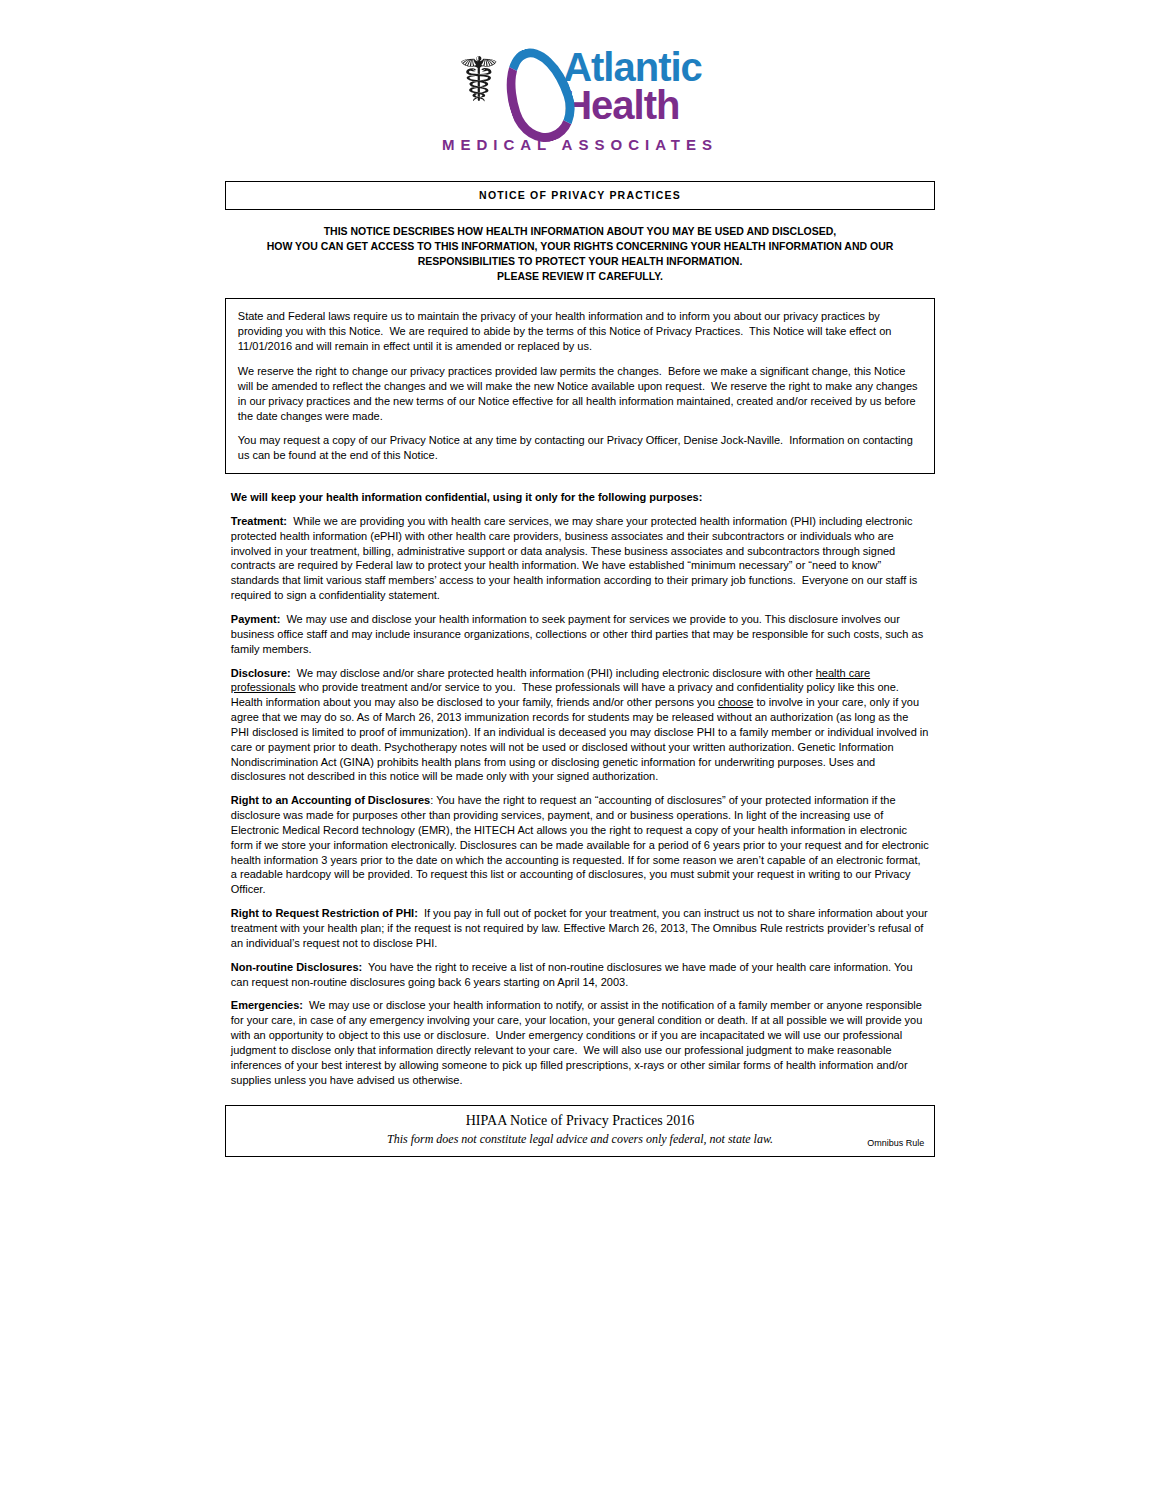☤ Atlantic Health
MEDICAL ASSOCIATES
NOTICE OF PRIVACY PRACTICES
THIS NOTICE DESCRIBES HOW HEALTH INFORMATION ABOUT YOU MAY BE USED AND DISCLOSED,
HOW YOU CAN GET ACCESS TO THIS INFORMATION, YOUR RIGHTS CONCERNING YOUR HEALTH INFORMATION AND OUR
RESPONSIBILITIES TO PROTECT YOUR HEALTH INFORMATION.
PLEASE REVIEW IT CAREFULLY.
State and Federal laws require us to maintain the privacy of your health information and to inform you about our privacy practices by providing you with this Notice. We are required to abide by the terms of this Notice of Privacy Practices. This Notice will take effect on 11/01/2016 and will remain in effect until it is amended or replaced by us.
We reserve the right to change our privacy practices provided law permits the changes. Before we make a significant change, this Notice will be amended to reflect the changes and we will make the new Notice available upon request. We reserve the right to make any changes in our privacy practices and the new terms of our Notice effective for all health information maintained, created and/or received by us before the date changes were made.
You may request a copy of our Privacy Notice at any time by contacting our Privacy Officer, Denise Jock-Naville. Information on contacting us can be found at the end of this Notice.
We will keep your health information confidential, using it only for the following purposes:
Treatment: While we are providing you with health care services, we may share your protected health information (PHI) including electronic protected health information (ePHI) with other health care providers, business associates and their subcontractors or individuals who are involved in your treatment, billing, administrative support or data analysis. These business associates and subcontractors through signed contracts are required by Federal law to protect your health information. We have established “minimum necessary” or “need to know” standards that limit various staff members’ access to your health information according to their primary job functions. Everyone on our staff is required to sign a confidentiality statement.
Payment: We may use and disclose your health information to seek payment for services we provide to you. This disclosure involves our business office staff and may include insurance organizations, collections or other third parties that may be responsible for such costs, such as family members.
Disclosure: We may disclose and/or share protected health information (PHI) including electronic disclosure with other health care professionals who provide treatment and/or service to you. These professionals will have a privacy and confidentiality policy like this one. Health information about you may also be disclosed to your family, friends and/or other persons you choose to involve in your care, only if you agree that we may do so. As of March 26, 2013 immunization records for students may be released without an authorization (as long as the PHI disclosed is limited to proof of immunization). If an individual is deceased you may disclose PHI to a family member or individual involved in care or payment prior to death. Psychotherapy notes will not be used or disclosed without your written authorization. Genetic Information Nondiscrimination Act (GINA) prohibits health plans from using or disclosing genetic information for underwriting purposes. Uses and disclosures not described in this notice will be made only with your signed authorization.
Right to an Accounting of Disclosures: You have the right to request an “accounting of disclosures” of your protected information if the disclosure was made for purposes other than providing services, payment, and or business operations. In light of the increasing use of Electronic Medical Record technology (EMR), the HITECH Act allows you the right to request a copy of your health information in electronic form if we store your information electronically. Disclosures can be made available for a period of 6 years prior to your request and for electronic health information 3 years prior to the date on which the accounting is requested. If for some reason we aren’t capable of an electronic format, a readable hardcopy will be provided. To request this list or accounting of disclosures, you must submit your request in writing to our Privacy Officer.
Right to Request Restriction of PHI: If you pay in full out of pocket for your treatment, you can instruct us not to share information about your treatment with your health plan; if the request is not required by law. Effective March 26, 2013, The Omnibus Rule restricts provider’s refusal of an individual’s request not to disclose PHI.
Non-routine Disclosures: You have the right to receive a list of non-routine disclosures we have made of your health care information. You can request non-routine disclosures going back 6 years starting on April 14, 2003.
Emergencies: We may use or disclose your health information to notify, or assist in the notification of a family member or anyone responsible for your care, in case of any emergency involving your care, your location, your general condition or death. If at all possible we will provide you with an opportunity to object to this use or disclosure. Under emergency conditions or if you are incapacitated we will use our professional judgment to disclose only that information directly relevant to your care. We will also use our professional judgment to make reasonable inferences of your best interest by allowing someone to pick up filled prescriptions, x-rays or other similar forms of health information and/or supplies unless you have advised us otherwise.
HIPAA Notice of Privacy Practices 2016
This form does not constitute legal advice and covers only federal, not state law.
Omnibus Rule